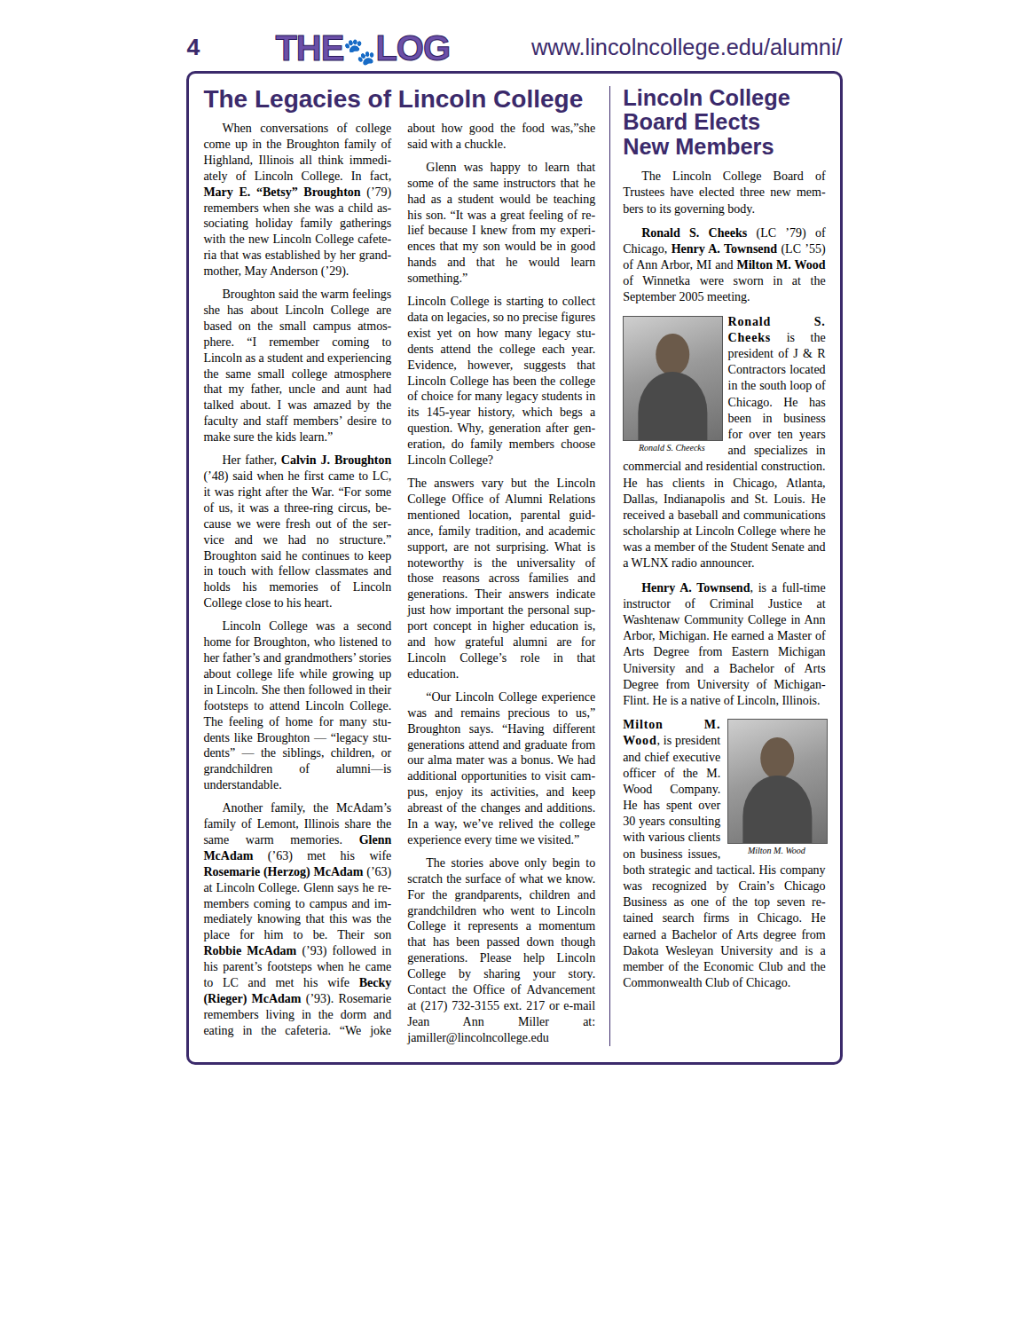4
THE🐾LOG
www.lincolncollege.edu/alumni/
The Legacies of Lincoln College
When conversations of college come up in the Broughton family of Highland, Illinois all think immediately of Lincoln College. In fact, Mary E. “Betsy” Broughton (’79) remembers when she was a child associating holiday family gatherings with the new Lincoln College cafeteria that was established by her grandmother, May Anderson (’29).
Broughton said the warm feelings she has about Lincoln College are based on the small campus atmosphere. “I remember coming to Lincoln as a student and experiencing the same small college atmosphere that my father, uncle and aunt had talked about. I was amazed by the faculty and staff members’ desire to make sure the kids learn.”
Her father, Calvin J. Broughton (’48) said when he first came to LC, it was right after the War. “For some of us, it was a three-ring circus, because we were fresh out of the service and we had no structure.” Broughton said he continues to keep in touch with fellow classmates and holds his memories of Lincoln College close to his heart.
Lincoln College was a second home for Broughton, who listened to her father’s and grandmothers’ stories about college life while growing up in Lincoln. She then followed in their footsteps to attend Lincoln College. The feeling of home for many students like Broughton — “legacy students” — the siblings, children, or grandchildren of alumni—is understandable.
Another family, the McAdam’s family of Lemont, Illinois share the same warm memories. Glenn McAdam (’63) met his wife Rosemarie (Herzog) McAdam (’63) at Lincoln College. Glenn says he remembers coming to campus and immediately knowing that this was the place for him to be. Their son Robbie McAdam (’93) followed in his parent’s footsteps when he came to LC and met his wife Becky (Rieger) McAdam (’93). Rosemarie remembers living in the dorm and eating in the cafeteria. “We joke about how good the food was,”she said with a chuckle.
Glenn was happy to learn that some of the same instructors that he had as a student would be teaching his son. “It was a great feeling of relief because I knew from my experiences that my son would be in good hands and that he would learn something.”
Lincoln College is starting to collect data on legacies, so no precise figures exist yet on how many legacy students attend the college each year. Evidence, however, suggests that Lincoln College has been the college of choice for many legacy students in its 145-year history, which begs a question. Why, generation after generation, do family members choose Lincoln College?
The answers vary but the Lincoln College Office of Alumni Relations mentioned location, parental guidance, family tradition, and academic support, are not surprising. What is noteworthy is the universality of those reasons across families and generations. Their answers indicate just how important the personal support concept in higher education is, and how grateful alumni are for Lincoln College’s role in that education.
“Our Lincoln College experience was and remains precious to us,” Broughton says. “Having different generations attend and graduate from our alma mater was a bonus. We had additional opportunities to visit campus, enjoy its activities, and keep abreast of the changes and additions. In a way, we’ve relived the college experience every time we visited.”
The stories above only begin to scratch the surface of what we know. For the grandparents, children and grandchildren who went to Lincoln College it represents a momentum that has been passed down though generations. Please help Lincoln College by sharing your story. Contact the Office of Advancement at (217) 732-3155 ext. 217 or e-mail Jean Ann Miller at: jamiller@lincolncollege.edu
Lincoln College Board Elects
New Members
The Lincoln College Board of Trustees have elected three new members to its governing body.
Ronald S. Cheeks (LC ’79) of Chicago, Henry A. Townsend (LC ’55) of Ann Arbor, MI and Milton M. Wood of Winnetka were sworn in at the September 2005 meeting.
Ronald S. Cheecks
Ronald S. Cheeks is the president of J & R Contractors located in the south loop of Chicago. He has been in business for over ten years and specializes in commercial and residential construction. He has clients in Chicago, Atlanta, Dallas, Indianapolis and St. Louis. He received a baseball and communications scholarship at Lincoln College where he was a member of the Student Senate and a WLNX radio announcer.
Henry A. Townsend, is a full-time instructor of Criminal Justice at Washtenaw Community College in Ann Arbor, Michigan. He earned a Master of Arts Degree from Eastern Michigan University and a Bachelor of Arts Degree from University of Michigan-Flint. He is a native of Lincoln, Illinois.
Milton M. Wood
Milton M. Wood, is president and chief executive officer of the M. Wood Company. He has spent over 30 years consulting with various clients on business issues, both strategic and tactical. His company was recognized by Crain’s Chicago Business as one of the top seven retained search firms in Chicago. He earned a Bachelor of Arts degree from Dakota Wesleyan University and is a member of the Economic Club and the Commonwealth Club of Chicago.